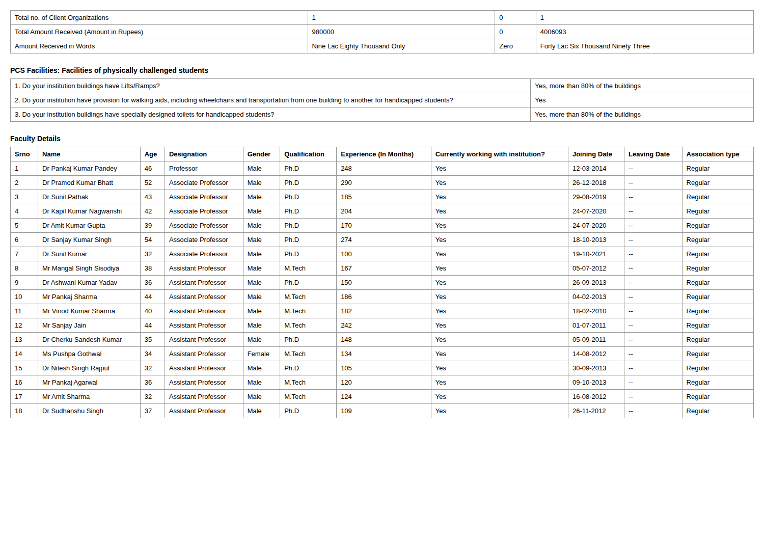| Total no. of Client Organizations | 1 | 0 | 1 |
| Total Amount Received (Amount in Rupees) | 980000 | 0 | 4006093 |
| Amount Received in Words | Nine Lac Eighty Thousand Only | Zero | Forty Lac Six Thousand Ninety Three |
PCS Facilities: Facilities of physically challenged students
| 1. Do your institution buildings have Lifts/Ramps? | Yes, more than 80% of the buildings |
| 2. Do your institution have provision for walking aids, including wheelchairs and transportation from one building to another for handicapped students? | Yes |
| 3. Do your institution buildings have specially designed toilets for handicapped students? | Yes, more than 80% of the buildings |
Faculty Details
| Srno | Name | Age | Designation | Gender | Qualification | Experience (In Months) | Currently working with institution? | Joining Date | Leaving Date | Association type |
| --- | --- | --- | --- | --- | --- | --- | --- | --- | --- | --- |
| 1 | Dr Pankaj Kumar Pandey | 46 | Professor | Male | Ph.D | 248 | Yes | 12-03-2014 | -- | Regular |
| 2 | Dr Pramod Kumar Bhatt | 52 | Associate Professor | Male | Ph.D | 290 | Yes | 26-12-2018 | -- | Regular |
| 3 | Dr Sunil Pathak | 43 | Associate Professor | Male | Ph.D | 185 | Yes | 29-08-2019 | -- | Regular |
| 4 | Dr Kapil Kumar Nagwanshi | 42 | Associate Professor | Male | Ph.D | 204 | Yes | 24-07-2020 | -- | Regular |
| 5 | Dr Amit Kumar Gupta | 39 | Associate Professor | Male | Ph.D | 170 | Yes | 24-07-2020 | -- | Regular |
| 6 | Dr Sanjay Kumar Singh | 54 | Associate Professor | Male | Ph.D | 274 | Yes | 18-10-2013 | -- | Regular |
| 7 | Dr Sunil Kumar | 32 | Associate Professor | Male | Ph.D | 100 | Yes | 19-10-2021 | -- | Regular |
| 8 | Mr Mangal Singh Sisodiya | 38 | Assistant Professor | Male | M.Tech | 167 | Yes | 05-07-2012 | -- | Regular |
| 9 | Dr Ashwani Kumar Yadav | 36 | Assistant Professor | Male | Ph.D | 150 | Yes | 26-09-2013 | -- | Regular |
| 10 | Mr Pankaj Sharma | 44 | Assistant Professor | Male | M.Tech | 186 | Yes | 04-02-2013 | -- | Regular |
| 11 | Mr Vinod Kumar Sharma | 40 | Assistant Professor | Male | M.Tech | 182 | Yes | 18-02-2010 | -- | Regular |
| 12 | Mr Sanjay Jain | 44 | Assistant Professor | Male | M.Tech | 242 | Yes | 01-07-2011 | -- | Regular |
| 13 | Dr Cherku Sandesh Kumar | 35 | Assistant Professor | Male | Ph.D | 148 | Yes | 05-09-2011 | -- | Regular |
| 14 | Ms Pushpa Gothwal | 34 | Assistant Professor | Female | M.Tech | 134 | Yes | 14-08-2012 | -- | Regular |
| 15 | Dr Nitesh Singh Rajput | 32 | Assistant Professor | Male | Ph.D | 105 | Yes | 30-09-2013 | -- | Regular |
| 16 | Mr Pankaj Agarwal | 36 | Assistant Professor | Male | M.Tech | 120 | Yes | 09-10-2013 | -- | Regular |
| 17 | Mr Amit Sharma | 32 | Assistant Professor | Male | M.Tech | 124 | Yes | 16-08-2012 | -- | Regular |
| 18 | Dr Sudhanshu Singh | 37 | Assistant Professor | Male | Ph.D | 109 | Yes | 26-11-2012 | -- | Regular |